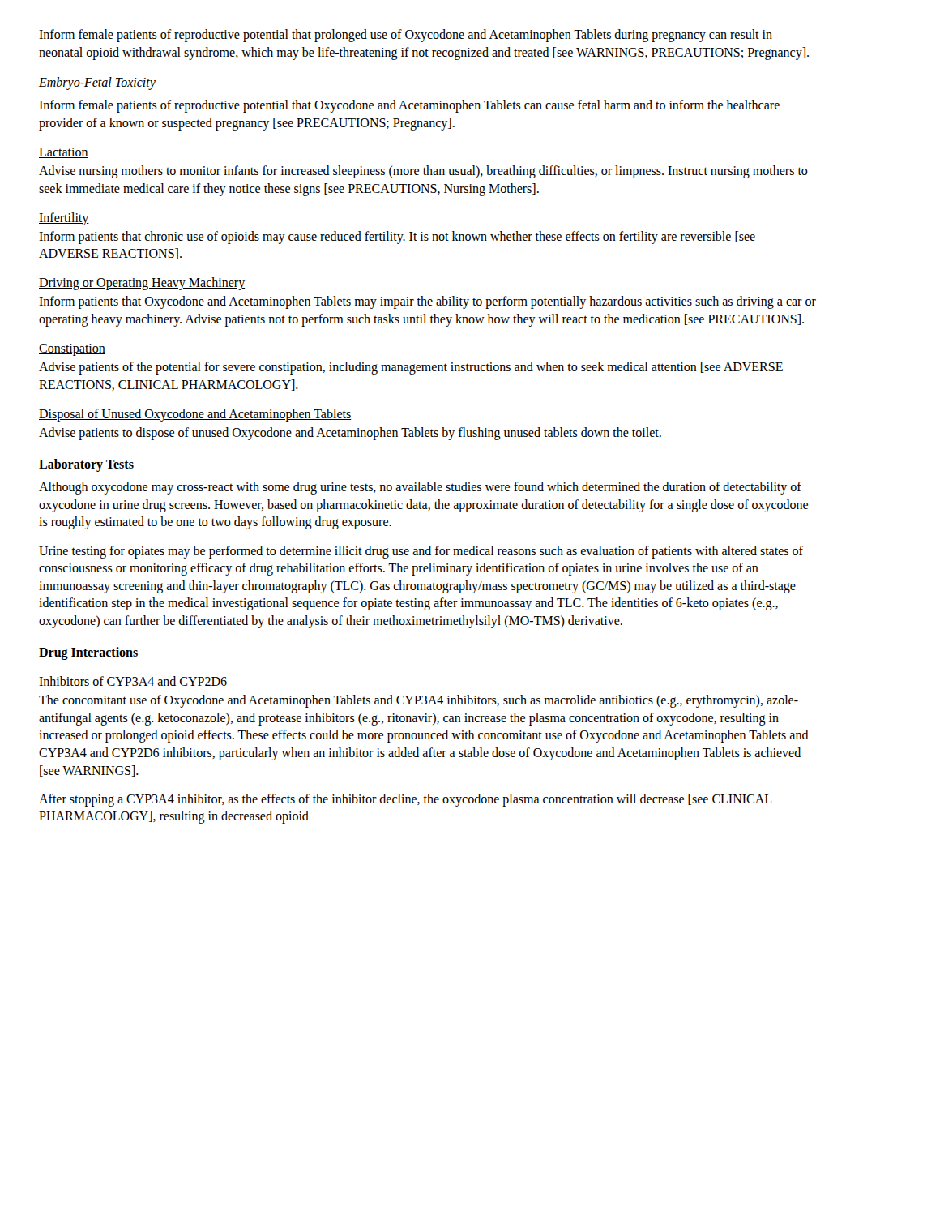Inform female patients of reproductive potential that prolonged use of Oxycodone and Acetaminophen Tablets during pregnancy can result in neonatal opioid withdrawal syndrome, which may be life-threatening if not recognized and treated [see WARNINGS, PRECAUTIONS; Pregnancy].
Embryo-Fetal Toxicity
Inform female patients of reproductive potential that Oxycodone and Acetaminophen Tablets can cause fetal harm and to inform the healthcare provider of a known or suspected pregnancy [see PRECAUTIONS; Pregnancy].
Lactation
Advise nursing mothers to monitor infants for increased sleepiness (more than usual), breathing difficulties, or limpness. Instruct nursing mothers to seek immediate medical care if they notice these signs [see PRECAUTIONS, Nursing Mothers].
Infertility
Inform patients that chronic use of opioids may cause reduced fertility. It is not known whether these effects on fertility are reversible [see ADVERSE REACTIONS].
Driving or Operating Heavy Machinery
Inform patients that Oxycodone and Acetaminophen Tablets may impair the ability to perform potentially hazardous activities such as driving a car or operating heavy machinery. Advise patients not to perform such tasks until they know how they will react to the medication [see PRECAUTIONS].
Constipation
Advise patients of the potential for severe constipation, including management instructions and when to seek medical attention [see ADVERSE REACTIONS, CLINICAL PHARMACOLOGY].
Disposal of Unused Oxycodone and Acetaminophen Tablets
Advise patients to dispose of unused Oxycodone and Acetaminophen Tablets by flushing unused tablets down the toilet.
Laboratory Tests
Although oxycodone may cross-react with some drug urine tests, no available studies were found which determined the duration of detectability of oxycodone in urine drug screens. However, based on pharmacokinetic data, the approximate duration of detectability for a single dose of oxycodone is roughly estimated to be one to two days following drug exposure.
Urine testing for opiates may be performed to determine illicit drug use and for medical reasons such as evaluation of patients with altered states of consciousness or monitoring efficacy of drug rehabilitation efforts. The preliminary identification of opiates in urine involves the use of an immunoassay screening and thin-layer chromatography (TLC). Gas chromatography/mass spectrometry (GC/MS) may be utilized as a third-stage identification step in the medical investigational sequence for opiate testing after immunoassay and TLC. The identities of 6-keto opiates (e.g., oxycodone) can further be differentiated by the analysis of their methoximetrimethylsilyl (MO-TMS) derivative.
Drug Interactions
Inhibitors of CYP3A4 and CYP2D6
The concomitant use of Oxycodone and Acetaminophen Tablets and CYP3A4 inhibitors, such as macrolide antibiotics (e.g., erythromycin), azole-antifungal agents (e.g. ketoconazole), and protease inhibitors (e.g., ritonavir), can increase the plasma concentration of oxycodone, resulting in increased or prolonged opioid effects. These effects could be more pronounced with concomitant use of Oxycodone and Acetaminophen Tablets and CYP3A4 and CYP2D6 inhibitors, particularly when an inhibitor is added after a stable dose of Oxycodone and Acetaminophen Tablets is achieved [see WARNINGS].
After stopping a CYP3A4 inhibitor, as the effects of the inhibitor decline, the oxycodone plasma concentration will decrease [see CLINICAL PHARMACOLOGY], resulting in decreased opioid